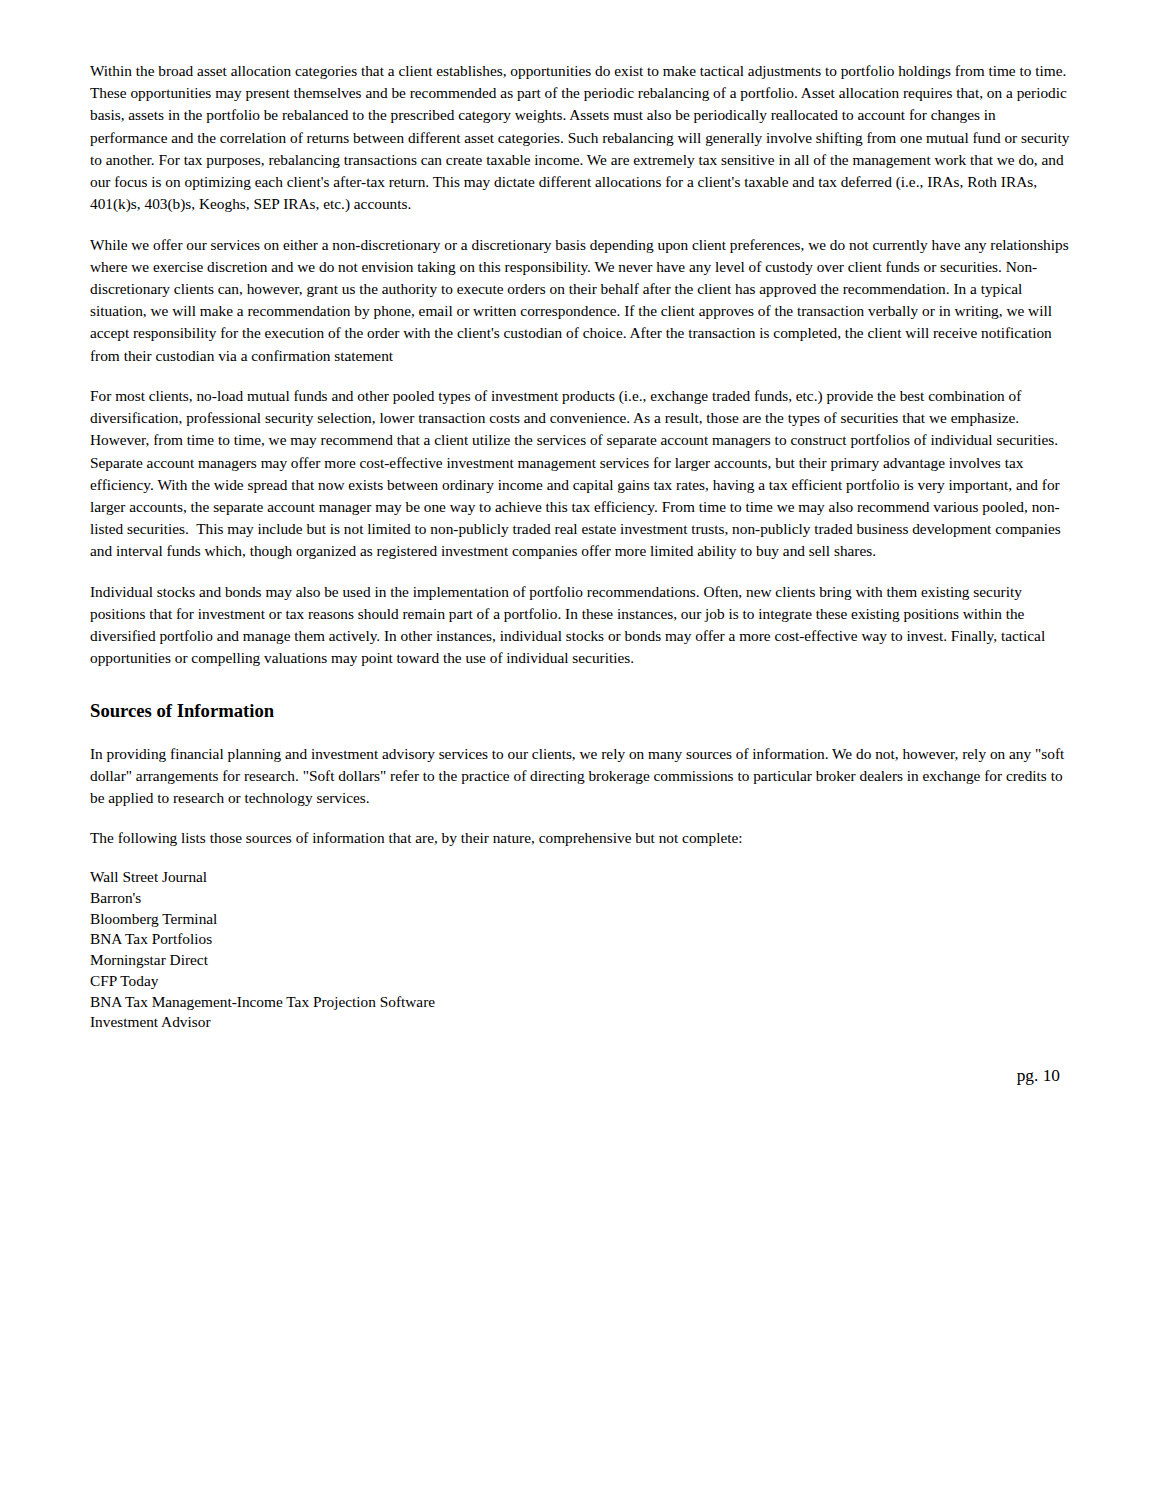Within the broad asset allocation categories that a client establishes, opportunities do exist to make tactical adjustments to portfolio holdings from time to time. These opportunities may present themselves and be recommended as part of the periodic rebalancing of a portfolio. Asset allocation requires that, on a periodic basis, assets in the portfolio be rebalanced to the prescribed category weights. Assets must also be periodically reallocated to account for changes in performance and the correlation of returns between different asset categories. Such rebalancing will generally involve shifting from one mutual fund or security to another. For tax purposes, rebalancing transactions can create taxable income. We are extremely tax sensitive in all of the management work that we do, and our focus is on optimizing each client's after-tax return. This may dictate different allocations for a client's taxable and tax deferred (i.e., IRAs, Roth IRAs, 401(k)s, 403(b)s, Keoghs, SEP IRAs, etc.) accounts.
While we offer our services on either a non-discretionary or a discretionary basis depending upon client preferences, we do not currently have any relationships where we exercise discretion and we do not envision taking on this responsibility. We never have any level of custody over client funds or securities. Non-discretionary clients can, however, grant us the authority to execute orders on their behalf after the client has approved the recommendation. In a typical situation, we will make a recommendation by phone, email or written correspondence. If the client approves of the transaction verbally or in writing, we will accept responsibility for the execution of the order with the client's custodian of choice. After the transaction is completed, the client will receive notification from their custodian via a confirmation statement
For most clients, no-load mutual funds and other pooled types of investment products (i.e., exchange traded funds, etc.) provide the best combination of diversification, professional security selection, lower transaction costs and convenience. As a result, those are the types of securities that we emphasize. However, from time to time, we may recommend that a client utilize the services of separate account managers to construct portfolios of individual securities. Separate account managers may offer more cost-effective investment management services for larger accounts, but their primary advantage involves tax efficiency. With the wide spread that now exists between ordinary income and capital gains tax rates, having a tax efficient portfolio is very important, and for larger accounts, the separate account manager may be one way to achieve this tax efficiency. From time to time we may also recommend various pooled, non-listed securities. This may include but is not limited to non-publicly traded real estate investment trusts, non-publicly traded business development companies and interval funds which, though organized as registered investment companies offer more limited ability to buy and sell shares.
Individual stocks and bonds may also be used in the implementation of portfolio recommendations. Often, new clients bring with them existing security positions that for investment or tax reasons should remain part of a portfolio. In these instances, our job is to integrate these existing positions within the diversified portfolio and manage them actively. In other instances, individual stocks or bonds may offer a more cost-effective way to invest. Finally, tactical opportunities or compelling valuations may point toward the use of individual securities.
Sources of Information
In providing financial planning and investment advisory services to our clients, we rely on many sources of information. We do not, however, rely on any "soft dollar" arrangements for research. "Soft dollars" refer to the practice of directing brokerage commissions to particular broker dealers in exchange for credits to be applied to research or technology services.
The following lists those sources of information that are, by their nature, comprehensive but not complete:
Wall Street Journal
Barron's
Bloomberg Terminal
BNA Tax Portfolios
Morningstar Direct
CFP Today
BNA Tax Management-Income Tax Projection Software
Investment Advisor
pg. 10